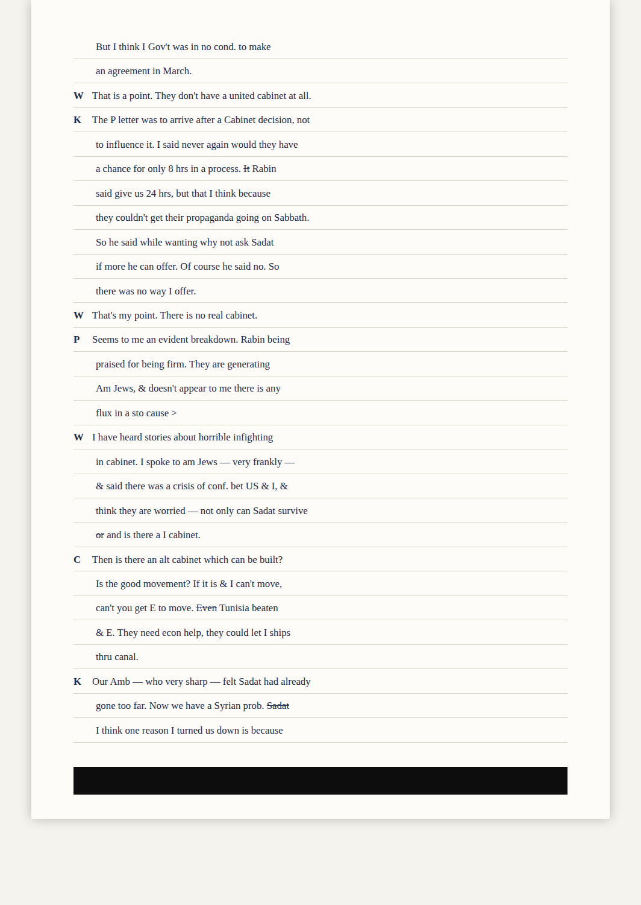But I think I Gov't was in no cond. to make
an agreement in March.
W That is a point. They don't have a united cabinet at all.
K The P letter was to arrive after a Cabinet decision, not
to influence it. I said never again would they have
a chance for only 8 hrs in a process. It Rabin
said give us 24 hrs, but that I think because
they couldn't get their propaganda going on Sabbath.
So he said while wanting why not ask Sadat
if more he can offer. Of course he said no. So
there was no way I offer.
W That's my point. There is no real cabinet.
P Seems to me an evident breakdown. Rabin being
praised for being firm. They are generating
Am Jews, & doesn't appear to me there is any
flux in a sto cause >
W I have heard stories about horrible infighting
in cabinet. I spoke to am Jews — very frankly —
& said there was a crisis of conf. bet US & I, &
think they are worried — not only can Sadat survive
or and is there a I cabinet.
C Then is there an alt cabinet which can be built?
Is the good movement? If it is & I can't move,
can't you get E to move. Even Tunisia beaten
& E. They need econ help, they could let I ships
thru canal.
K Our Amb — who very sharp — felt Sadat had already
gone too far. Now we have a Syrian prob. Sadat
I think one reason I turned us down is because